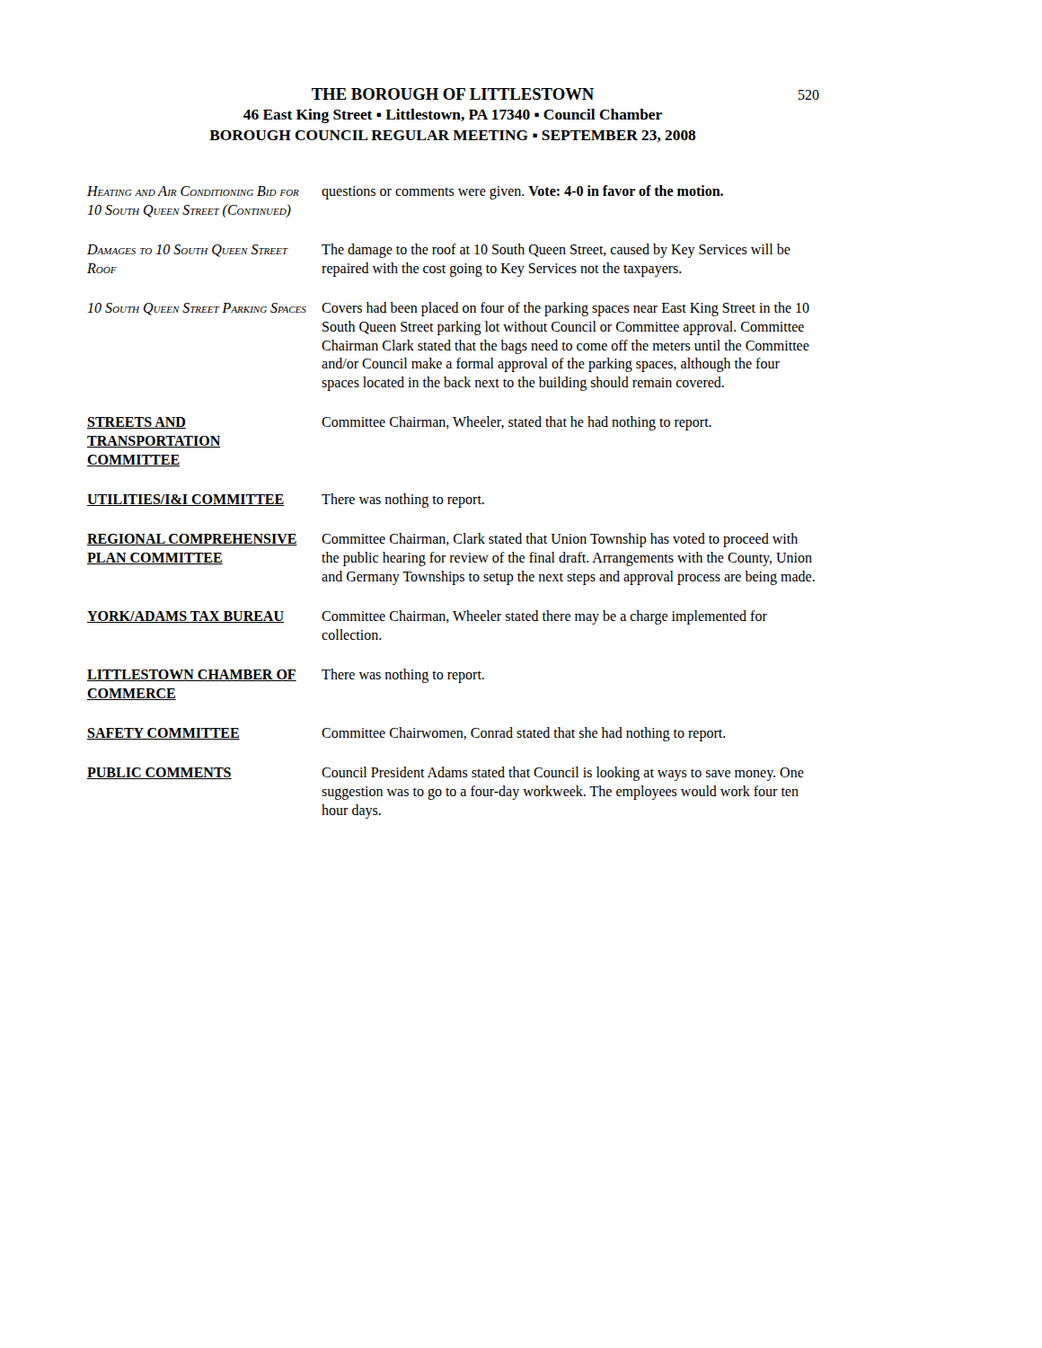520
THE BOROUGH OF LITTLESTOWN
46 East King Street ▪ Littlestown, PA 17340 ▪ Council Chamber
BOROUGH COUNCIL REGULAR MEETING ▪ SEPTEMBER 23, 2008
| Heating and Air Conditioning Bid for 10 South Queen Street (Continued) | questions or comments were given. Vote: 4-0 in favor of the motion. |
| Damages to 10 South Queen Street Roof | The damage to the roof at 10 South Queen Street, caused by Key Services will be repaired with the cost going to Key Services not the taxpayers. |
| 10 South Queen Street Parking Spaces | Covers had been placed on four of the parking spaces near East King Street in the 10 South Queen Street parking lot without Council or Committee approval. Committee Chairman Clark stated that the bags need to come off the meters until the Committee and/or Council make a formal approval of the parking spaces, although the four spaces located in the back next to the building should remain covered. |
| STREETS AND TRANSPORTATION COMMITTEE | Committee Chairman, Wheeler, stated that he had nothing to report. |
| UTILITIES/I&I COMMITTEE | There was nothing to report. |
| REGIONAL COMPREHENSIVE PLAN COMMITTEE | Committee Chairman, Clark stated that Union Township has voted to proceed with the public hearing for review of the final draft. Arrangements with the County, Union and Germany Townships to setup the next steps and approval process are being made. |
| YORK/ADAMS TAX BUREAU | Committee Chairman, Wheeler stated there may be a charge implemented for collection. |
| LITTLESTOWN CHAMBER OF COMMERCE | There was nothing to report. |
| SAFETY COMMITTEE | Committee Chairwomen, Conrad stated that she had nothing to report. |
| PUBLIC COMMENTS | Council President Adams stated that Council is looking at ways to save money. One suggestion was to go to a four-day workweek. The employees would work four ten hour days. |